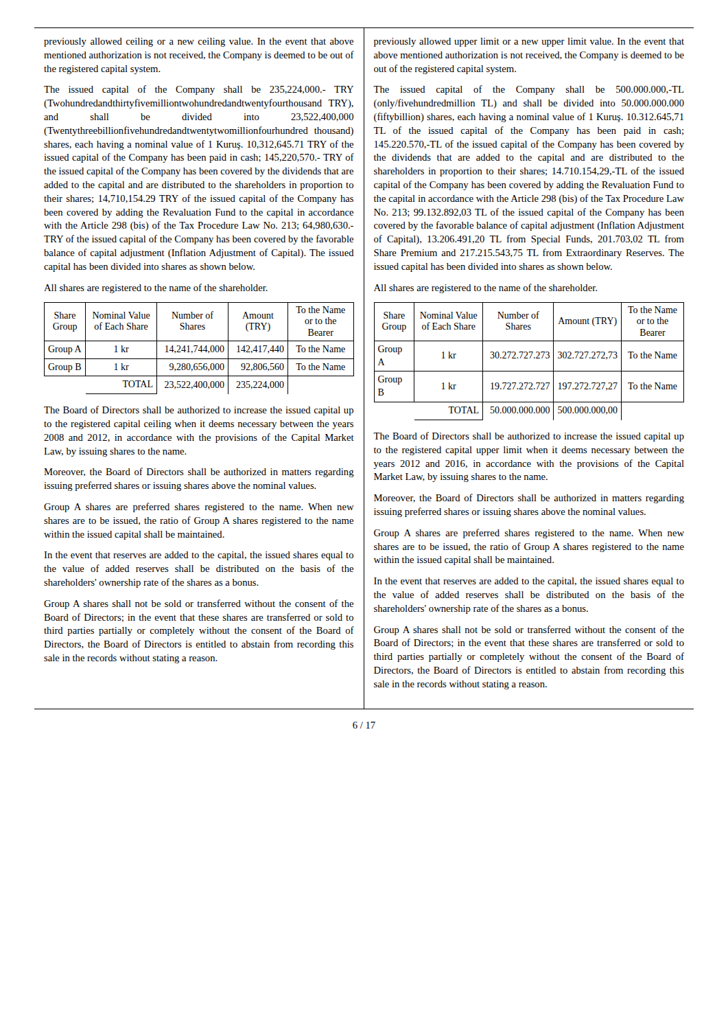previously allowed ceiling or a new ceiling value. In the event that above mentioned authorization is not received, the Company is deemed to be out of the registered capital system.
The issued capital of the Company shall be 235,224,000.- TRY (Twohundredandthirtyfivemilliontwohundredandtwentyfourthousand TRY), and shall be divided into 23,522,400,000 (Twentythreebillionfivehundredandtwentytwomillionfourhundred thousand) shares, each having a nominal value of 1 Kuruş. 10,312,645.71 TRY of the issued capital of the Company has been paid in cash; 145,220,570.- TRY of the issued capital of the Company has been covered by the dividends that are added to the capital and are distributed to the shareholders in proportion to their shares; 14,710,154.29 TRY of the issued capital of the Company has been covered by adding the Revaluation Fund to the capital in accordance with the Article 298 (bis) of the Tax Procedure Law No. 213; 64,980,630.- TRY of the issued capital of the Company has been covered by the favorable balance of capital adjustment (Inflation Adjustment of Capital). The issued capital has been divided into shares as shown below.
All shares are registered to the name of the shareholder.
| Share Group | Nominal Value of Each Share | Number of Shares | Amount (TRY) | To the Name or to the Bearer |
| --- | --- | --- | --- | --- |
| Group A | 1 kr | 14,241,744,000 | 142,417,440 | To the Name |
| Group B | 1 kr | 9,280,656,000 | 92,806,560 | To the Name |
| | TOTAL | 23,522,400,000 | 235,224,000 | |
The Board of Directors shall be authorized to increase the issued capital up to the registered capital ceiling when it deems necessary between the years 2008 and 2012, in accordance with the provisions of the Capital Market Law, by issuing shares to the name.
Moreover, the Board of Directors shall be authorized in matters regarding issuing preferred shares or issuing shares above the nominal values.
Group A shares are preferred shares registered to the name. When new shares are to be issued, the ratio of Group A shares registered to the name within the issued capital shall be maintained.
In the event that reserves are added to the capital, the issued shares equal to the value of added reserves shall be distributed on the basis of the shareholders' ownership rate of the shares as a bonus.
Group A shares shall not be sold or transferred without the consent of the Board of Directors; in the event that these shares are transferred or sold to third parties partially or completely without the consent of the Board of Directors, the Board of Directors is entitled to abstain from recording this sale in the records without stating a reason.
previously allowed upper limit or a new upper limit value. In the event that above mentioned authorization is not received, the Company is deemed to be out of the registered capital system.
The issued capital of the Company shall be 500.000.000,-TL (only/fivehundredmillion TL) and shall be divided into 50.000.000.000 (fiftybillion) shares, each having a nominal value of 1 Kuruş. 10.312.645,71 TL of the issued capital of the Company has been paid in cash; 145.220.570,-TL of the issued capital of the Company has been covered by the dividends that are added to the capital and are distributed to the shareholders in proportion to their shares; 14.710.154,29,-TL of the issued capital of the Company has been covered by adding the Revaluation Fund to the capital in accordance with the Article 298 (bis) of the Tax Procedure Law No. 213; 99.132.892,03 TL of the issued capital of the Company has been covered by the favorable balance of capital adjustment (Inflation Adjustment of Capital), 13.206.491,20 TL from Special Funds, 201.703,02 TL from Share Premium and 217.215.543,75 TL from Extraordinary Reserves. The issued capital has been divided into shares as shown below.
All shares are registered to the name of the shareholder.
| Share Group | Nominal Value of Each Share | Number of Shares | Amount (TRY) | To the Name or to the Bearer |
| --- | --- | --- | --- | --- |
| Group A | 1 kr | 30.272.727.273 | 302.727.272,73 | To the Name |
| Group B | 1 kr | 19.727.272.727 | 197.272.727,27 | To the Name |
| | TOTAL | 50.000.000.000 | 500.000.000,00 | |
The Board of Directors shall be authorized to increase the issued capital up to the registered capital upper limit when it deems necessary between the years 2012 and 2016, in accordance with the provisions of the Capital Market Law, by issuing shares to the name.
Moreover, the Board of Directors shall be authorized in matters regarding issuing preferred shares or issuing shares above the nominal values.
Group A shares are preferred shares registered to the name. When new shares are to be issued, the ratio of Group A shares registered to the name within the issued capital shall be maintained.
In the event that reserves are added to the capital, the issued shares equal to the value of added reserves shall be distributed on the basis of the shareholders' ownership rate of the shares as a bonus.
Group A shares shall not be sold or transferred without the consent of the Board of Directors; in the event that these shares are transferred or sold to third parties partially or completely without the consent of the Board of Directors, the Board of Directors is entitled to abstain from recording this sale in the records without stating a reason.
6 / 17